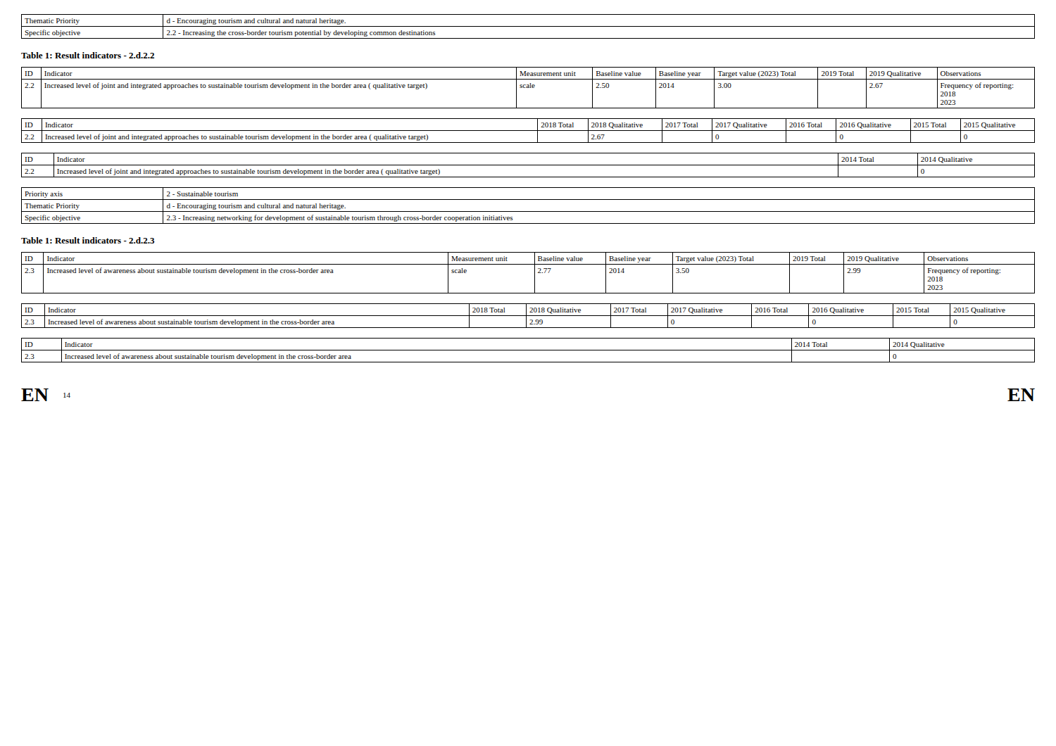| Thematic Priority | d - Encouraging tourism and cultural and natural heritage. |
| Specific objective | 2.2 - Increasing the cross-border tourism potential by developing common destinations |
Table 1: Result indicators - 2.d.2.2
| ID | Indicator | Measurement unit | Baseline value | Baseline year | Target value (2023) Total | 2019 Total | 2019 Qualitative | Observations |
| --- | --- | --- | --- | --- | --- | --- | --- | --- |
| 2.2 | Increased level of joint and integrated approaches to sustainable tourism development in the border area ( qualitative target) | scale | 2.50 | 2014 | 3.00 | | 2.67 | Frequency of reporting: 2018 2023 |
| ID | Indicator | 2018 Total | 2018 Qualitative | 2017 Total | 2017 Qualitative | 2016 Total | 2016 Qualitative | 2015 Total | 2015 Qualitative |
| --- | --- | --- | --- | --- | --- | --- | --- | --- | --- |
| 2.2 | Increased level of joint and integrated approaches to sustainable tourism development in the border area ( qualitative target) | | 2.67 | | 0 | | 0 | | 0 |
| ID | Indicator | 2014 Total | 2014 Qualitative |
| --- | --- | --- | --- |
| 2.2 | Increased level of joint and integrated approaches to sustainable tourism development in the border area ( qualitative target) | | 0 |
| Priority axis | 2 - Sustainable tourism |
| Thematic Priority | d - Encouraging tourism and cultural and natural heritage. |
| Specific objective | 2.3 - Increasing networking for development of sustainable tourism through cross-border cooperation initiatives |
Table 1: Result indicators - 2.d.2.3
| ID | Indicator | Measurement unit | Baseline value | Baseline year | Target value (2023) Total | 2019 Total | 2019 Qualitative | Observations |
| --- | --- | --- | --- | --- | --- | --- | --- | --- |
| 2.3 | Increased level of awareness about sustainable tourism development in the cross-border area | scale | 2.77 | 2014 | 3.50 | | 2.99 | Frequency of reporting: 2018 2023 |
| ID | Indicator | 2018 Total | 2018 Qualitative | 2017 Total | 2017 Qualitative | 2016 Total | 2016 Qualitative | 2015 Total | 2015 Qualitative |
| --- | --- | --- | --- | --- | --- | --- | --- | --- | --- |
| 2.3 | Increased level of awareness about sustainable tourism development in the cross-border area | | 2.99 | | 0 | | 0 | | 0 |
| ID | Indicator | 2014 Total | 2014 Qualitative |
| --- | --- | --- | --- |
| 2.3 | Increased level of awareness about sustainable tourism development in the cross-border area | | 0 |
EN 14 EN